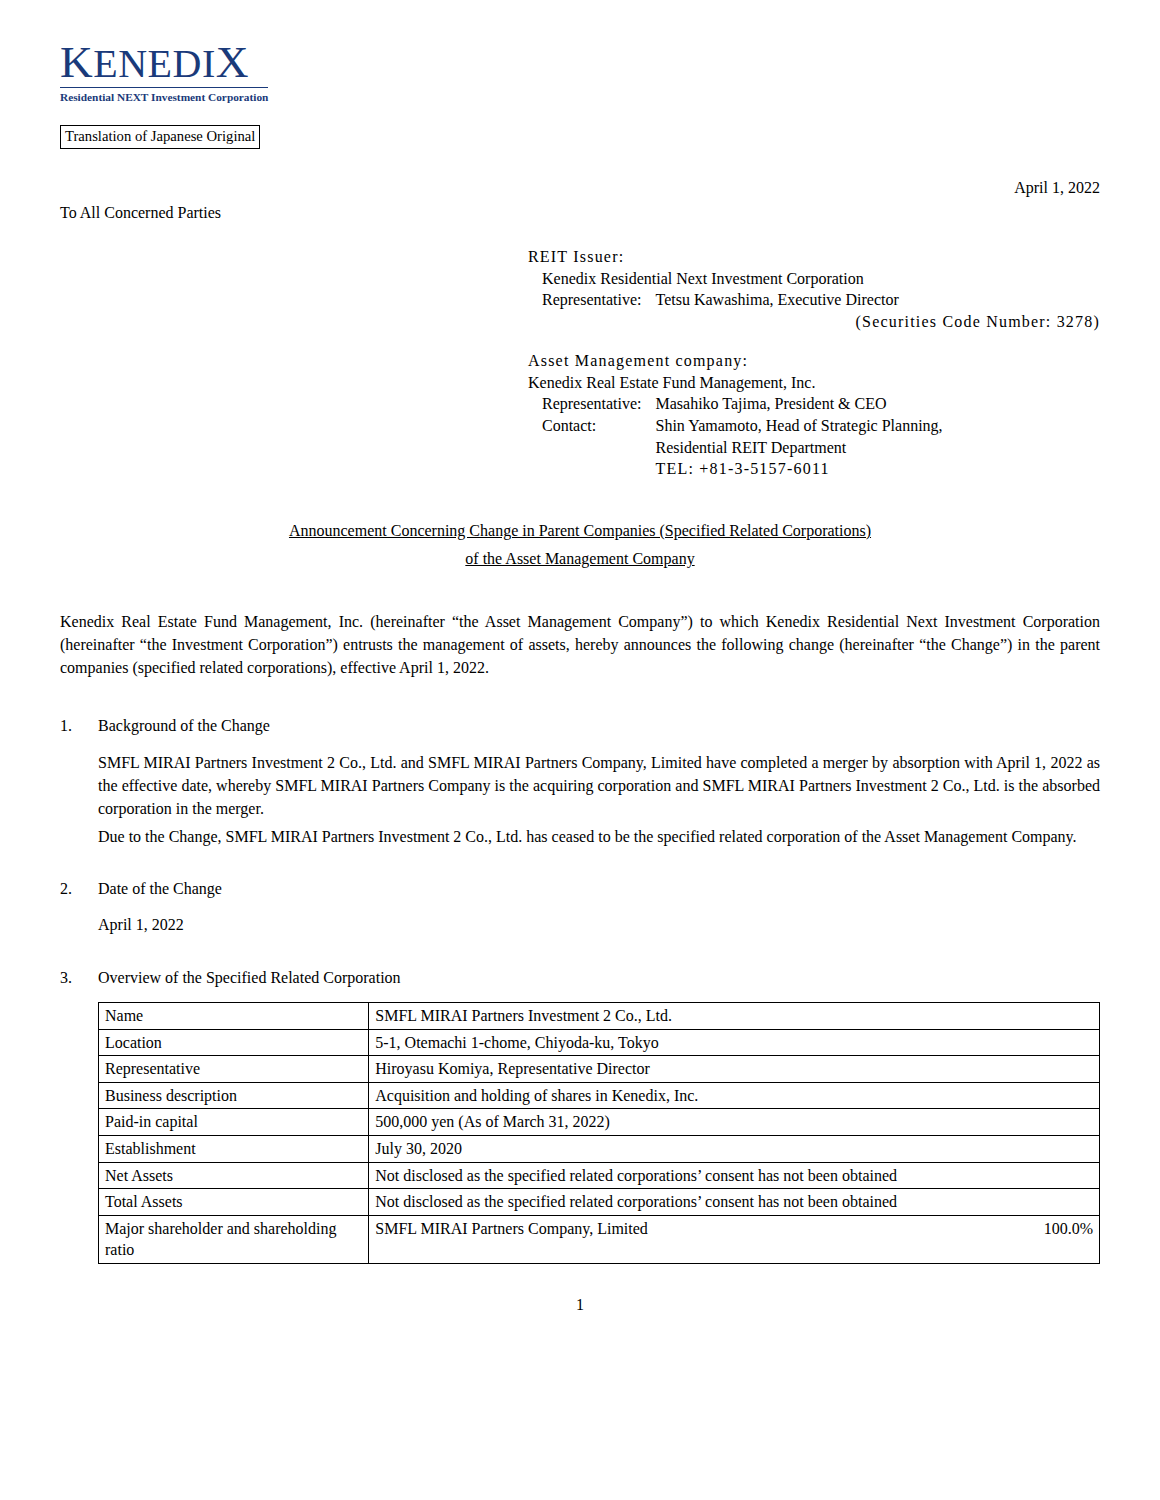KENEDIX
Residential NEXT Investment Corporation
Translation of Japanese Original
April 1, 2022
To All Concerned Parties
REIT Issuer:
Kenedix Residential Next Investment Corporation
| Representative: | Tetsu Kawashima, Executive Director |
(Securities Code Number: 3278)
Asset Management company:
Kenedix Real Estate Fund Management, Inc.
| Representative: | Masahiko Tajima, President & CEO |
| Contact: | Shin Yamamoto, Head of Strategic Planning, Residential REIT Department TEL: +81-3-5157-6011 |
Announcement Concerning Change in Parent Companies (Specified Related Corporations)
of the Asset Management Company
Kenedix Real Estate Fund Management, Inc. (hereinafter “the Asset Management Company”) to which Kenedix Residential Next Investment Corporation (hereinafter “the Investment Corporation”) entrusts the management of assets, hereby announces the following change (hereinafter “the Change”) in the parent companies (specified related corporations), effective April 1, 2022.
Background of the Change
SMFL MIRAI Partners Investment 2 Co., Ltd. and SMFL MIRAI Partners Company, Limited have completed a merger by absorption with April 1, 2022 as the effective date, whereby SMFL MIRAI Partners Company is the acquiring corporation and SMFL MIRAI Partners Investment 2 Co., Ltd. is the absorbed corporation in the merger.
Due to the Change, SMFL MIRAI Partners Investment 2 Co., Ltd. has ceased to be the specified related corporation of the Asset Management Company.
Date of the Change
April 1, 2022
Overview of the Specified Related Corporation
| Name | SMFL MIRAI Partners Investment 2 Co., Ltd. |
| Location | 5-1, Otemachi 1-chome, Chiyoda-ku, Tokyo |
| Representative | Hiroyasu Komiya, Representative Director |
| Business description | Acquisition and holding of shares in Kenedix, Inc. |
| Paid-in capital | 500,000 yen (As of March 31, 2022) |
| Establishment | July 30, 2020 |
| Net Assets | Not disclosed as the specified related corporations’ consent has not been obtained |
| Total Assets | Not disclosed as the specified related corporations’ consent has not been obtained |
| Major shareholder and shareholding ratio | / SMFL MIRAI Partners Company, Limited / 100.0% / |
1